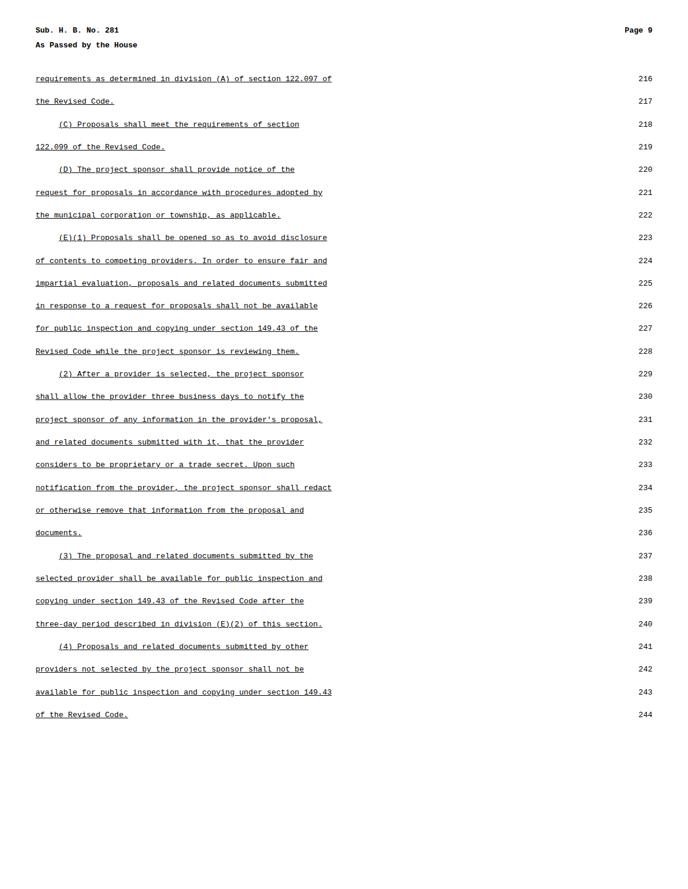Sub. H. B. No. 281
As Passed by the House
Page 9
requirements as determined in division (A) of section 122.097 of 216
the Revised Code. 217
(C) Proposals shall meet the requirements of section 218
122.099 of the Revised Code. 219
(D) The project sponsor shall provide notice of the 220
request for proposals in accordance with procedures adopted by 221
the municipal corporation or township, as applicable. 222
(E)(1) Proposals shall be opened so as to avoid disclosure 223
of contents to competing providers. In order to ensure fair and 224
impartial evaluation, proposals and related documents submitted 225
in response to a request for proposals shall not be available 226
for public inspection and copying under section 149.43 of the 227
Revised Code while the project sponsor is reviewing them. 228
(2) After a provider is selected, the project sponsor 229
shall allow the provider three business days to notify the 230
project sponsor of any information in the provider's proposal, 231
and related documents submitted with it, that the provider 232
considers to be proprietary or a trade secret. Upon such 233
notification from the provider, the project sponsor shall redact 234
or otherwise remove that information from the proposal and 235
documents. 236
(3) The proposal and related documents submitted by the 237
selected provider shall be available for public inspection and 238
copying under section 149.43 of the Revised Code after the 239
three-day period described in division (E)(2) of this section. 240
(4) Proposals and related documents submitted by other 241
providers not selected by the project sponsor shall not be 242
available for public inspection and copying under section 149.43243
of the Revised Code. 244